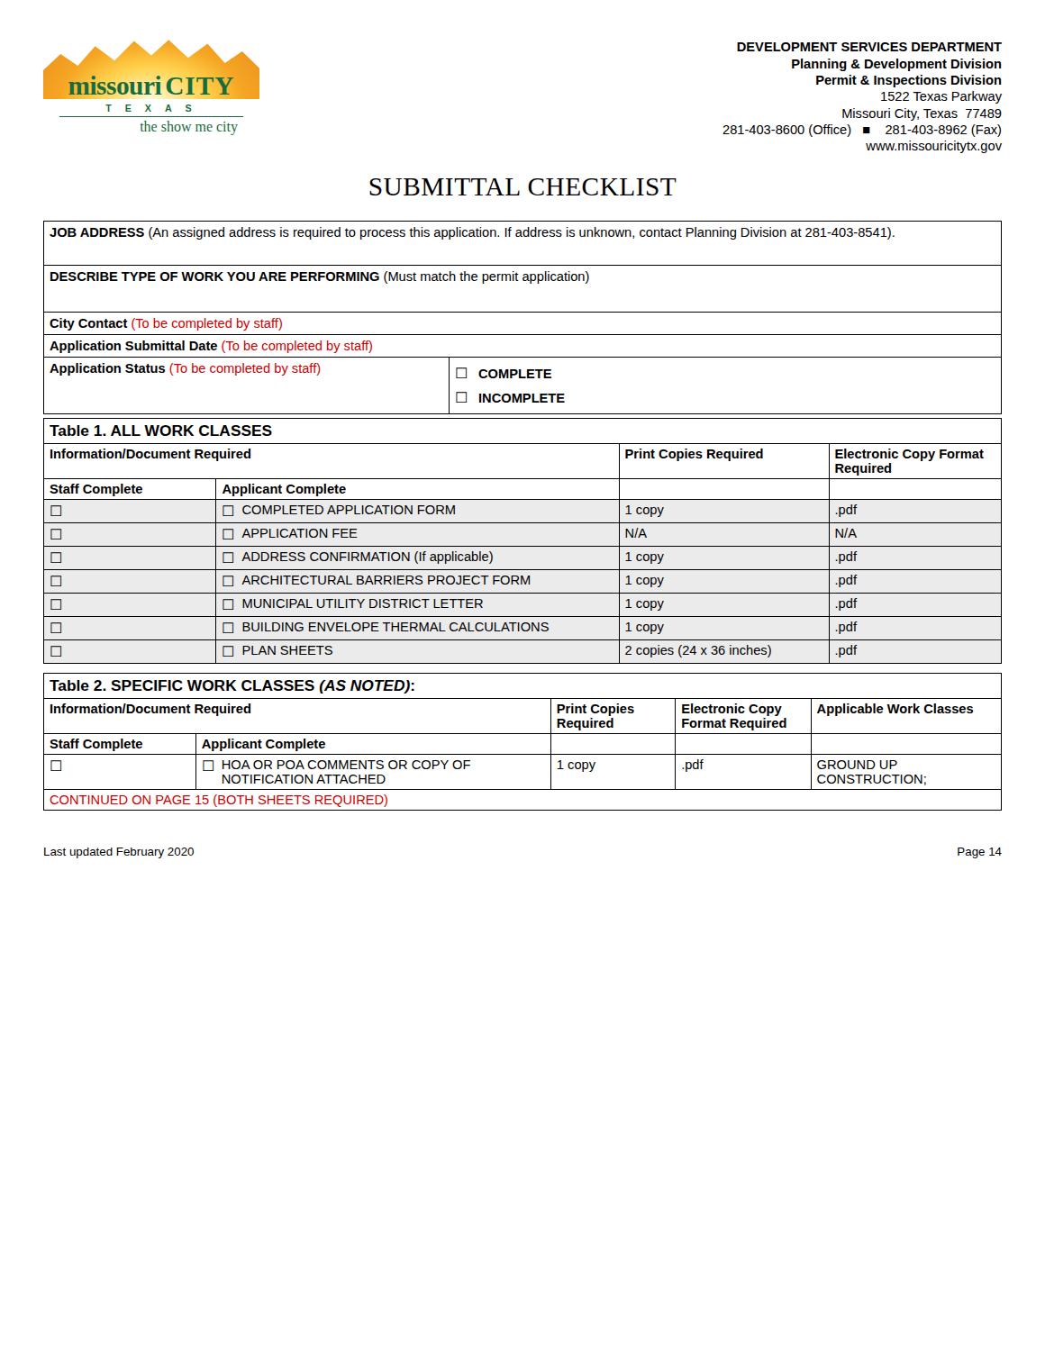missouri CITY
T E X A S
the show me city
DEVELOPMENT SERVICES DEPARTMENT
Planning & Development Division
Permit & Inspections Division
1522 Texas Parkway
Missouri City, Texas 77489
281-403-8600 (Office) ■ 281-403-8962 (Fax)
www.missouricitytx.gov
SUBMITTAL CHECKLIST
| JOB ADDRESS (An assigned address is required to process this application. If address is unknown, contact Planning Division at 281-403-8541). |
| DESCRIBE TYPE OF WORK YOU ARE PERFORMING (Must match the permit application) |
| City Contact (To be completed by staff) |
| Application Submittal Date (To be completed by staff) |
| Application Status (To be completed by staff) | ☐ COMPLETE ☐ INCOMPLETE |
| Table 1. ALL WORK CLASSES |
| Information/Document Required | Print Copies Required | Electronic Copy Format Required |
| Staff Complete | Applicant Complete | | |
| ☐ | ☐ COMPLETED APPLICATION FORM | 1 copy | .pdf |
| ☐ | ☐ APPLICATION FEE | N/A | N/A |
| ☐ | ☐ ADDRESS CONFIRMATION (If applicable) | 1 copy | .pdf |
| ☐ | ☐ ARCHITECTURAL BARRIERS PROJECT FORM | 1 copy | .pdf |
| ☐ | ☐ MUNICIPAL UTILITY DISTRICT LETTER | 1 copy | .pdf |
| ☐ | ☐ BUILDING ENVELOPE THERMAL CALCULATIONS | 1 copy | .pdf |
| ☐ | ☐ PLAN SHEETS | 2 copies (24 x 36 inches) | .pdf |
| Table 2. SPECIFIC WORK CLASSES (AS NOTED) : |
| Information/Document Required | Print Copies Required | Electronic Copy Format Required | Applicable Work Classes |
| Staff Complete | Applicant Complete | | | |
| ☐ | ☐ HOA OR POA COMMENTS OR COPY OF NOTIFICATION ATTACHED | 1 copy | .pdf | GROUND UP CONSTRUCTION; |
| CONTINUED ON PAGE 15 (BOTH SHEETS REQUIRED) |
Last updated February 2020
Page 14